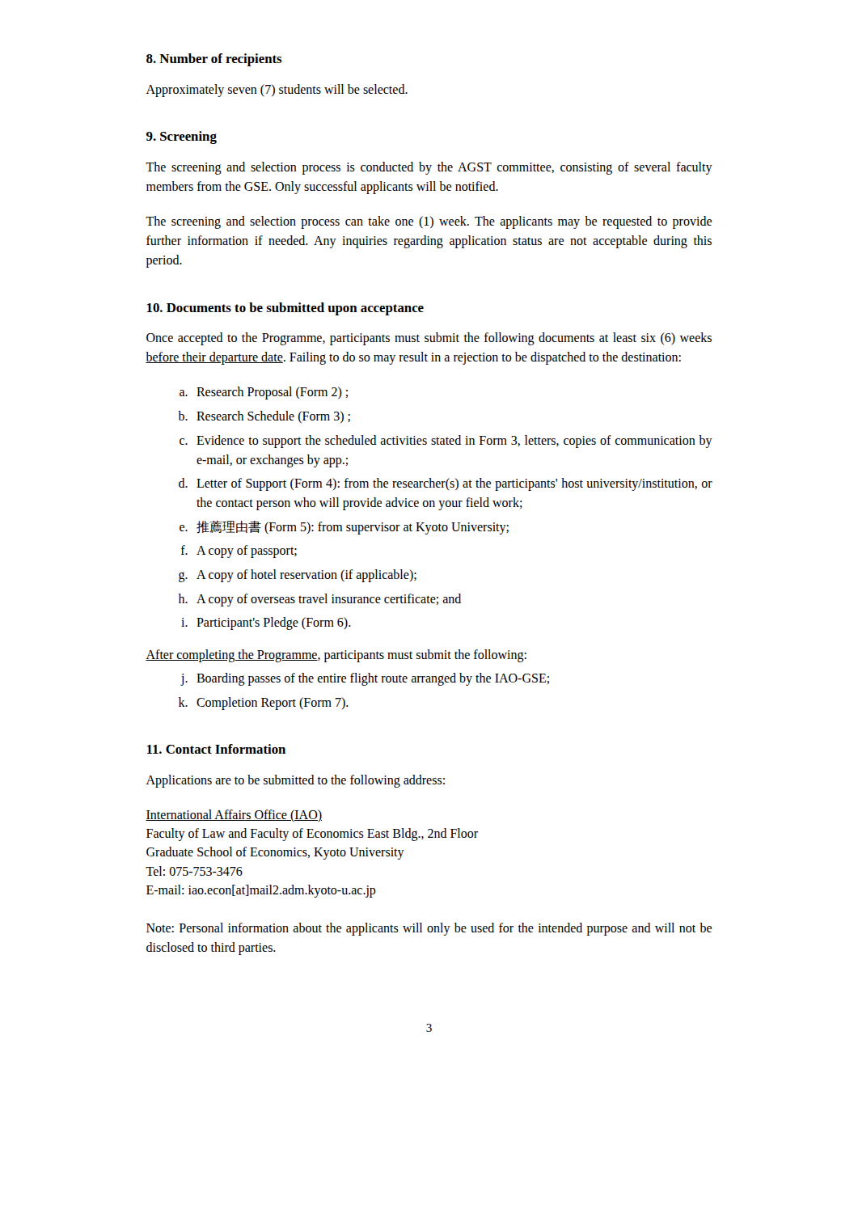8. Number of recipients
Approximately seven (7) students will be selected.
9. Screening
The screening and selection process is conducted by the AGST committee, consisting of several faculty members from the GSE. Only successful applicants will be notified.
The screening and selection process can take one (1) week. The applicants may be requested to provide further information if needed. Any inquiries regarding application status are not acceptable during this period.
10. Documents to be submitted upon acceptance
Once accepted to the Programme, participants must submit the following documents at least six (6) weeks before their departure date. Failing to do so may result in a rejection to be dispatched to the destination:
Research Proposal (Form 2) ;
Research Schedule (Form 3) ;
Evidence to support the scheduled activities stated in Form 3, letters, copies of communication by e-mail, or exchanges by app.;
Letter of Support (Form 4): from the researcher(s) at the participants' host university/institution, or the contact person who will provide advice on your field work;
推薦理由書 (Form 5): from supervisor at Kyoto University;
A copy of passport;
A copy of hotel reservation (if applicable);
A copy of overseas travel insurance certificate; and
Participant's Pledge (Form 6).
After completing the Programme, participants must submit the following:
Boarding passes of the entire flight route arranged by the IAO-GSE;
Completion Report (Form 7).
11. Contact Information
Applications are to be submitted to the following address:
International Affairs Office (IAO)
Faculty of Law and Faculty of Economics East Bldg., 2nd Floor
Graduate School of Economics, Kyoto University
Tel: 075-753-3476
E-mail: iao.econ[at]mail2.adm.kyoto-u.ac.jp
Note: Personal information about the applicants will only be used for the intended purpose and will not be disclosed to third parties.
3